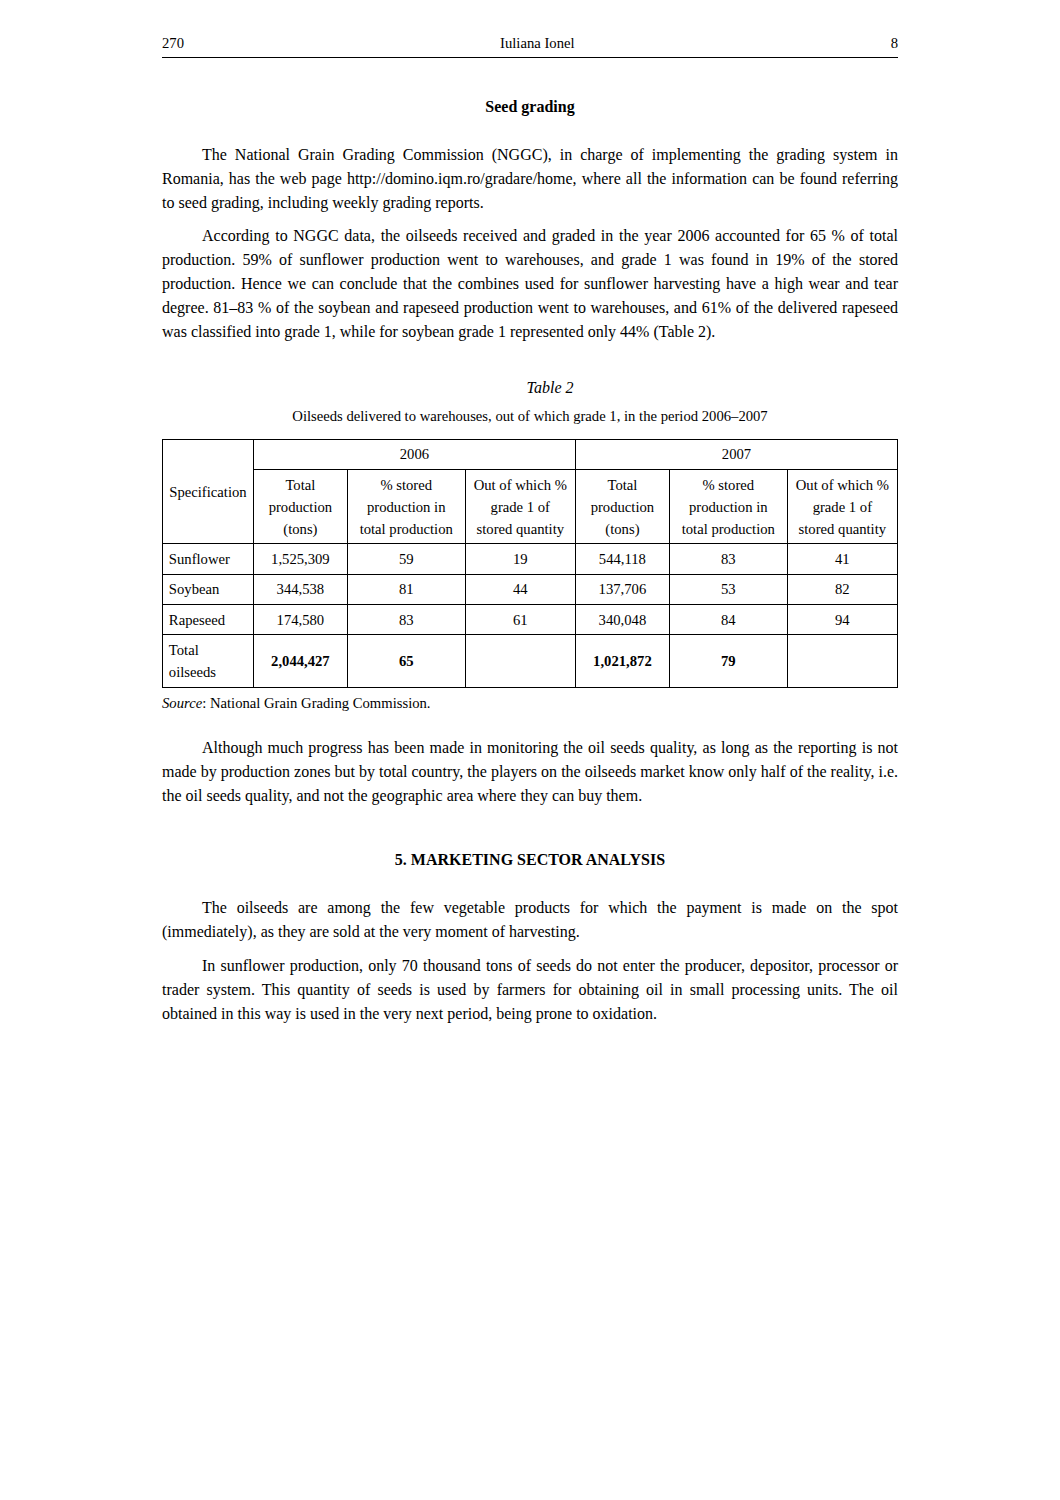270 Iuliana Ionel 8
Seed grading
The National Grain Grading Commission (NGGC), in charge of implementing the grading system in Romania, has the web page http://domino.iqm.ro/gradare/home, where all the information can be found referring to seed grading, including weekly grading reports.
According to NGGC data, the oilseeds received and graded in the year 2006 accounted for 65 % of total production. 59% of sunflower production went to warehouses, and grade 1 was found in 19% of the stored production. Hence we can conclude that the combines used for sunflower harvesting have a high wear and tear degree. 81–83 % of the soybean and rapeseed production went to warehouses, and 61% of the delivered rapeseed was classified into grade 1, while for soybean grade 1 represented only 44% (Table 2).
Table 2
Oilseeds delivered to warehouses, out of which grade 1, in the period 2006–2007
| Specification | 2006 | 2007 |
| --- | --- | --- |
| Total production (tons) | % stored production in total production | Out of which % grade 1 of stored quantity | Total production (tons) | % stored production in total production | Out of which % grade 1 of stored quantity |
| Sunflower | 1,525,309 | 59 | 19 | 544,118 | 83 | 41 |
| Soybean | 344,538 | 81 | 44 | 137,706 | 53 | 82 |
| Rapeseed | 174,580 | 83 | 61 | 340,048 | 84 | 94 |
| Total oilseeds | 2,044,427 | 65 | | 1,021,872 | 79 | |
Source: National Grain Grading Commission.
Although much progress has been made in monitoring the oil seeds quality, as long as the reporting is not made by production zones but by total country, the players on the oilseeds market know only half of the reality, i.e. the oil seeds quality, and not the geographic area where they can buy them.
5. MARKETING SECTOR ANALYSIS
The oilseeds are among the few vegetable products for which the payment is made on the spot (immediately), as they are sold at the very moment of harvesting.
In sunflower production, only 70 thousand tons of seeds do not enter the producer, depositor, processor or trader system. This quantity of seeds is used by farmers for obtaining oil in small processing units. The oil obtained in this way is used in the very next period, being prone to oxidation.